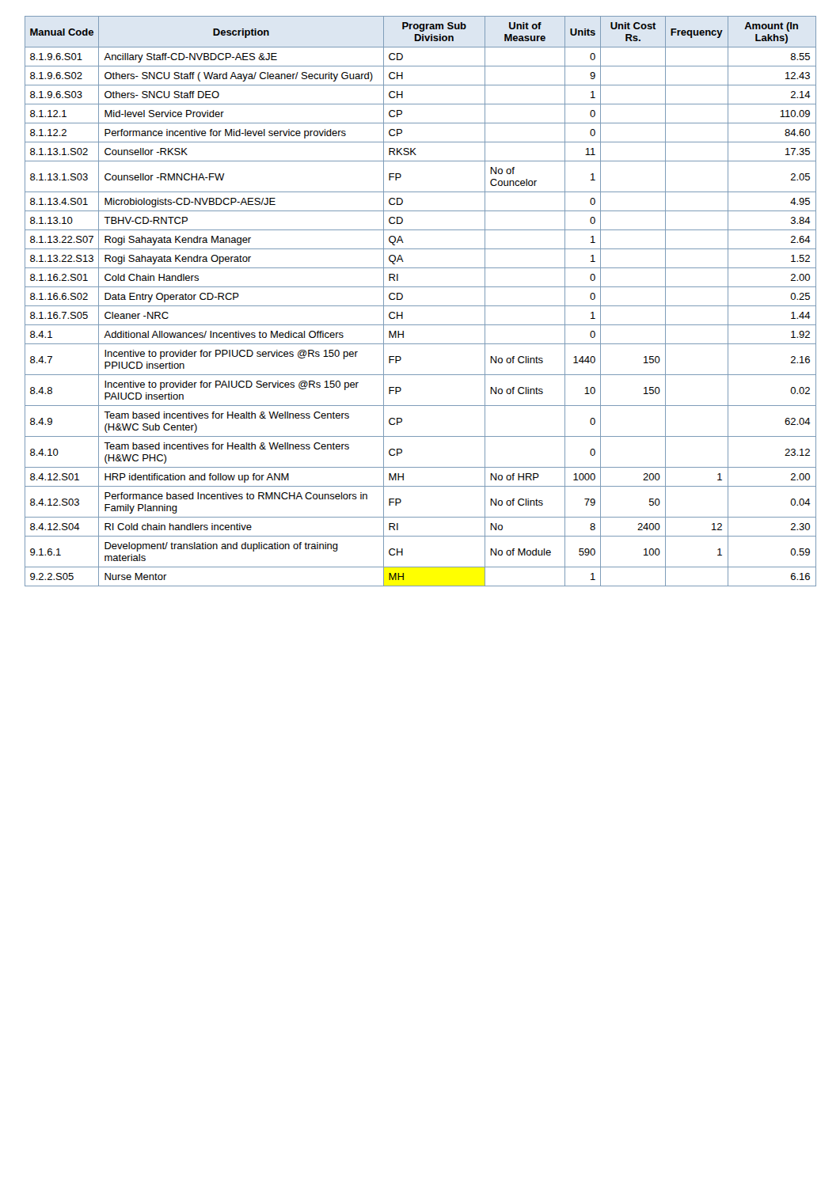| Manual Code | Description | Program Sub Division | Unit of Measure | Units | Unit Cost Rs. | Frequency | Amount (In Lakhs) |
| --- | --- | --- | --- | --- | --- | --- | --- |
| 8.1.9.6.S01 | Ancillary Staff-CD-NVBDCP-AES &JE | CD | | 0 | | | 8.55 |
| 8.1.9.6.S02 | Others- SNCU Staff ( Ward Aaya/ Cleaner/ Security Guard) | CH | | 9 | | | 12.43 |
| 8.1.9.6.S03 | Others- SNCU Staff DEO | CH | | 1 | | | 2.14 |
| 8.1.12.1 | Mid-level Service Provider | CP | | 0 | | | 110.09 |
| 8.1.12.2 | Performance incentive for Mid-level service providers | CP | | 0 | | | 84.60 |
| 8.1.13.1.S02 | Counsellor -RKSK | RKSK | | 11 | | | 17.35 |
| 8.1.13.1.S03 | Counsellor -RMNCHA-FW | FP | No of Councelor | 1 | | | 2.05 |
| 8.1.13.4.S01 | Microbiologists-CD-NVBDCP-AES/JE | CD | | 0 | | | 4.95 |
| 8.1.13.10 | TBHV-CD-RNTCP | CD | | 0 | | | 3.84 |
| 8.1.13.22.S07 | Rogi Sahayata Kendra Manager | QA | | 1 | | | 2.64 |
| 8.1.13.22.S13 | Rogi Sahayata Kendra Operator | QA | | 1 | | | 1.52 |
| 8.1.16.2.S01 | Cold Chain Handlers | RI | | 0 | | | 2.00 |
| 8.1.16.6.S02 | Data Entry Operator CD-RCP | CD | | 0 | | | 0.25 |
| 8.1.16.7.S05 | Cleaner -NRC | CH | | 1 | | | 1.44 |
| 8.4.1 | Additional Allowances/ Incentives to Medical Officers | MH | | 0 | | | 1.92 |
| 8.4.7 | Incentive to provider for PPIUCD services @Rs 150 per PPIUCD insertion | FP | No of Clints | 1440 | 150 | | 2.16 |
| 8.4.8 | Incentive to provider for PAIUCD Services @Rs 150 per PAIUCD insertion | FP | No of Clints | 10 | 150 | | 0.02 |
| 8.4.9 | Team based incentives for Health & Wellness Centers (H&WC Sub Center) | CP | | 0 | | | 62.04 |
| 8.4.10 | Team based incentives for Health & Wellness Centers (H&WC PHC) | CP | | 0 | | | 23.12 |
| 8.4.12.S01 | HRP identification and follow up for ANM | MH | No of HRP | 1000 | 200 | 1 | 2.00 |
| 8.4.12.S03 | Performance based Incentives to RMNCHA Counselors in Family Planning | FP | No of Clints | 79 | 50 | | 0.04 |
| 8.4.12.S04 | RI Cold chain handlers incentive | RI | No | 8 | 2400 | 12 | 2.30 |
| 9.1.6.1 | Development/ translation and duplication of training materials | CH | No of Module | 590 | 100 | 1 | 0.59 |
| 9.2.2.S05 | Nurse Mentor | MH | | 1 | | | 6.16 |